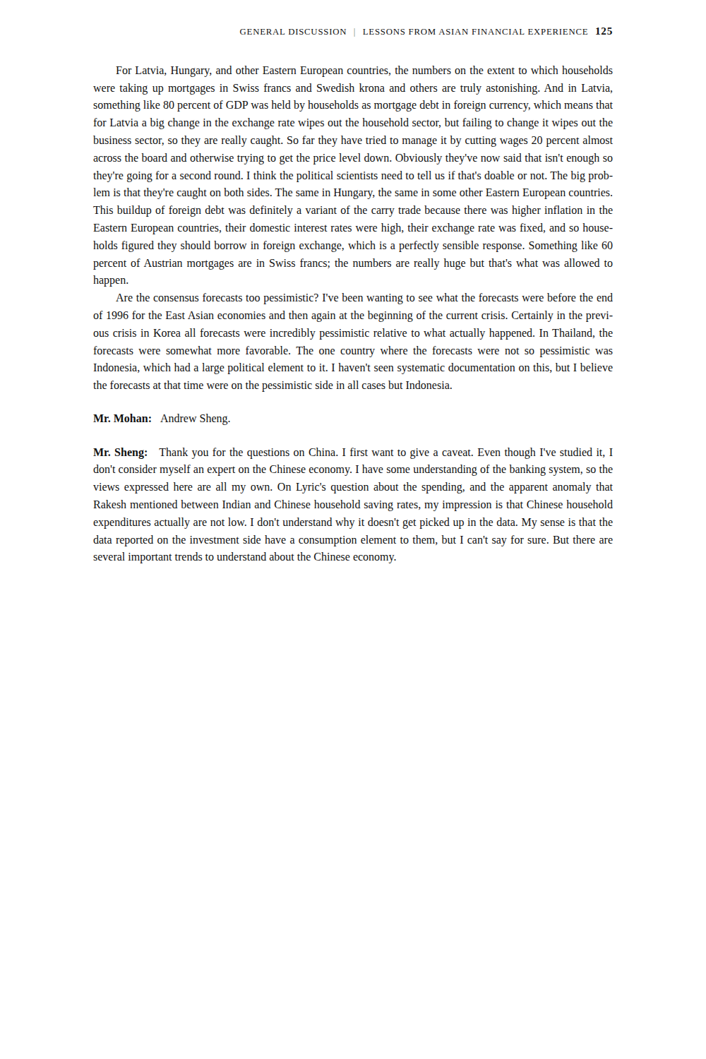General Discussion | Lessons from Asian Financial Experience 125
For Latvia, Hungary, and other Eastern European countries, the numbers on the extent to which households were taking up mortgages in Swiss francs and Swedish krona and others are truly astonishing. And in Latvia, something like 80 percent of GDP was held by households as mortgage debt in foreign currency, which means that for Latvia a big change in the exchange rate wipes out the household sector, but failing to change it wipes out the business sector, so they are really caught. So far they have tried to manage it by cutting wages 20 percent almost across the board and otherwise trying to get the price level down. Obviously they've now said that isn't enough so they're going for a second round. I think the political scientists need to tell us if that's doable or not. The big problem is that they're caught on both sides. The same in Hungary, the same in some other Eastern European countries. This buildup of foreign debt was definitely a variant of the carry trade because there was higher inflation in the Eastern European countries, their domestic interest rates were high, their exchange rate was fixed, and so households figured they should borrow in foreign exchange, which is a perfectly sensible response. Something like 60 percent of Austrian mortgages are in Swiss francs; the numbers are really huge but that's what was allowed to happen.
Are the consensus forecasts too pessimistic? I've been wanting to see what the forecasts were before the end of 1996 for the East Asian economies and then again at the beginning of the current crisis. Certainly in the previous crisis in Korea all forecasts were incredibly pessimistic relative to what actually happened. In Thailand, the forecasts were somewhat more favorable. The one country where the forecasts were not so pessimistic was Indonesia, which had a large political element to it. I haven't seen systematic documentation on this, but I believe the forecasts at that time were on the pessimistic side in all cases but Indonesia.
Mr. Mohan: Andrew Sheng.
Mr. Sheng: Thank you for the questions on China. I first want to give a caveat. Even though I've studied it, I don't consider myself an expert on the Chinese economy. I have some understanding of the banking system, so the views expressed here are all my own. On Lyric's question about the spending, and the apparent anomaly that Rakesh mentioned between Indian and Chinese household saving rates, my impression is that Chinese household expenditures actually are not low. I don't understand why it doesn't get picked up in the data. My sense is that the data reported on the investment side have a consumption element to them, but I can't say for sure. But there are several important trends to understand about the Chinese economy.